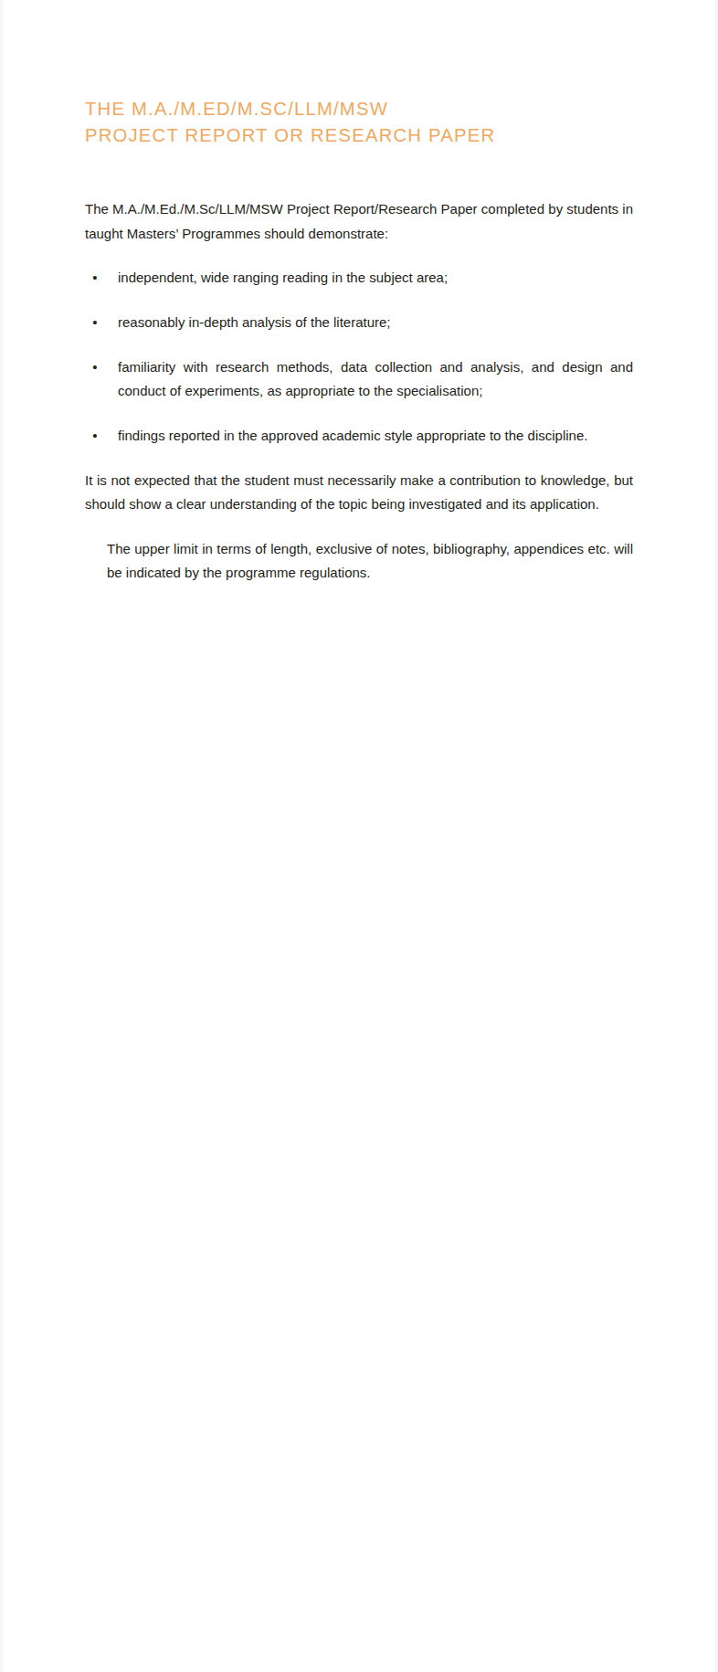The M.A./M.Ed/M.Sc/LLM/MSW
Project Report or Research Paper
The M.A./M.Ed./M.Sc/LLM/MSW Project Report/Research Paper completed by students in taught Masters’ Programmes should demonstrate:
independent, wide ranging reading in the subject area;
reasonably in-depth analysis of the literature;
familiarity with research methods, data collection and analysis, and design and conduct of experiments, as appropriate to the specialisation;
findings reported in the approved academic style appropriate to the discipline.
It is not expected that the student must necessarily make a contribution to knowledge, but should show a clear understanding of the topic being investigated and its application.
The upper limit in terms of length, exclusive of notes, bibliography, appendices etc. will be indicated by the programme regulations.
9